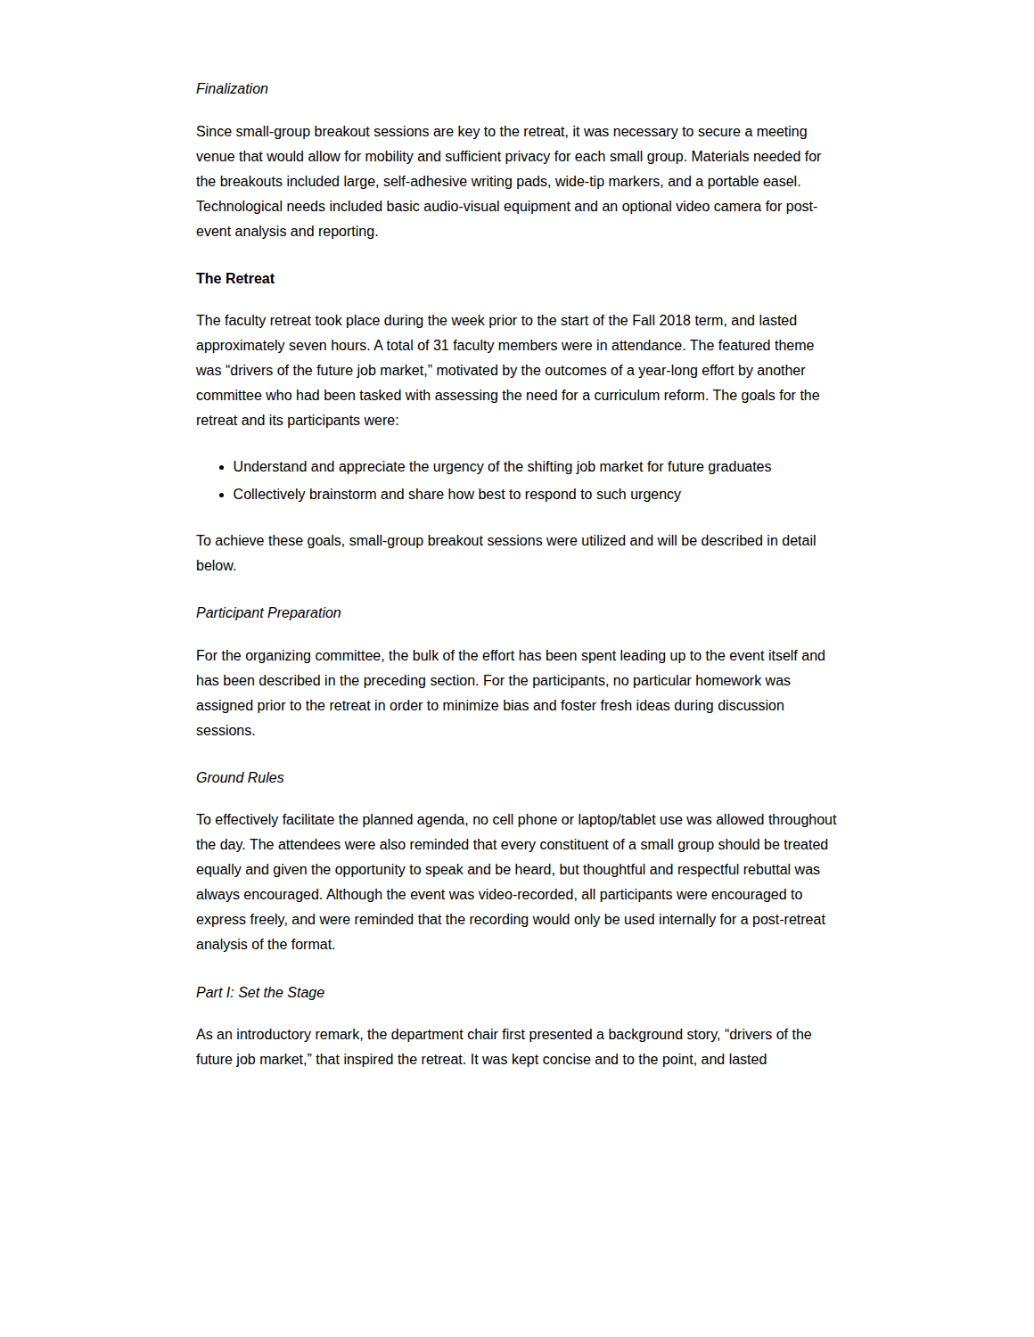Finalization
Since small-group breakout sessions are key to the retreat, it was necessary to secure a meeting venue that would allow for mobility and sufficient privacy for each small group. Materials needed for the breakouts included large, self-adhesive writing pads, wide-tip markers, and a portable easel. Technological needs included basic audio-visual equipment and an optional video camera for post-event analysis and reporting.
The Retreat
The faculty retreat took place during the week prior to the start of the Fall 2018 term, and lasted approximately seven hours. A total of 31 faculty members were in attendance. The featured theme was “drivers of the future job market,” motivated by the outcomes of a year-long effort by another committee who had been tasked with assessing the need for a curriculum reform. The goals for the retreat and its participants were:
Understand and appreciate the urgency of the shifting job market for future graduates
Collectively brainstorm and share how best to respond to such urgency
To achieve these goals, small-group breakout sessions were utilized and will be described in detail below.
Participant Preparation
For the organizing committee, the bulk of the effort has been spent leading up to the event itself and has been described in the preceding section. For the participants, no particular homework was assigned prior to the retreat in order to minimize bias and foster fresh ideas during discussion sessions.
Ground Rules
To effectively facilitate the planned agenda, no cell phone or laptop/tablet use was allowed throughout the day. The attendees were also reminded that every constituent of a small group should be treated equally and given the opportunity to speak and be heard, but thoughtful and respectful rebuttal was always encouraged. Although the event was video-recorded, all participants were encouraged to express freely, and were reminded that the recording would only be used internally for a post-retreat analysis of the format.
Part I: Set the Stage
As an introductory remark, the department chair first presented a background story, “drivers of the future job market,” that inspired the retreat. It was kept concise and to the point, and lasted